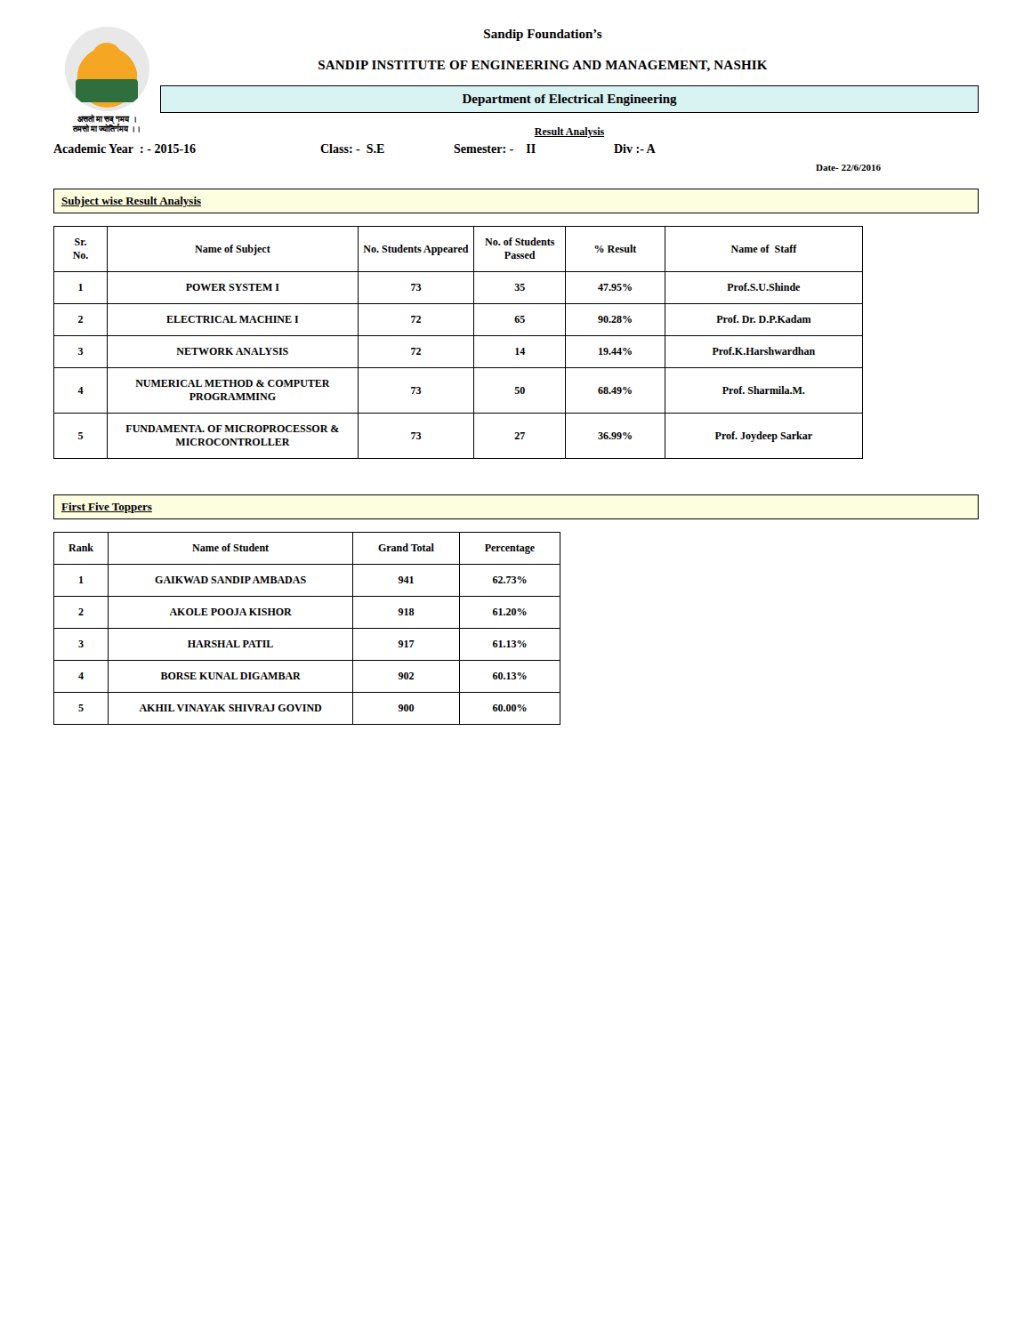असतो मा सद् गमय ।
तमसो मा ज्योतिर्गमय ।।
Sandip Foundation’s
SANDIP INSTITUTE OF ENGINEERING AND MANAGEMENT, NASHIK
Department of Electrical Engineering
Result Analysis
Academic Year : - 2015-16 Class: - S.E Semester: - II Div :- A
Date- 22/6/2016
Subject wise Result Analysis
| Sr. No. | Name of Subject | No. Students Appeared | No. of Students Passed | % Result | Name of Staff |
| --- | --- | --- | --- | --- | --- |
| 1 | POWER SYSTEM I | 73 | 35 | 47.95% | Prof.S.U.Shinde |
| 2 | ELECTRICAL MACHINE I | 72 | 65 | 90.28% | Prof. Dr. D.P.Kadam |
| 3 | NETWORK ANALYSIS | 72 | 14 | 19.44% | Prof.K.Harshwardhan |
| 4 | NUMERICAL METHOD & COMPUTER PROGRAMMING | 73 | 50 | 68.49% | Prof. Sharmila.M. |
| 5 | FUNDAMENTA. OF MICROPROCESSOR & MICROCONTROLLER | 73 | 27 | 36.99% | Prof. Joydeep Sarkar |
First Five Toppers
| Rank | Name of Student | Grand Total | Percentage |
| --- | --- | --- | --- |
| 1 | GAIKWAD SANDIP AMBADAS | 941 | 62.73% |
| 2 | AKOLE POOJA KISHOR | 918 | 61.20% |
| 3 | HARSHAL PATIL | 917 | 61.13% |
| 4 | BORSE KUNAL DIGAMBAR | 902 | 60.13% |
| 5 | AKHIL VINAYAK SHIVRAJ GOVIND | 900 | 60.00% |